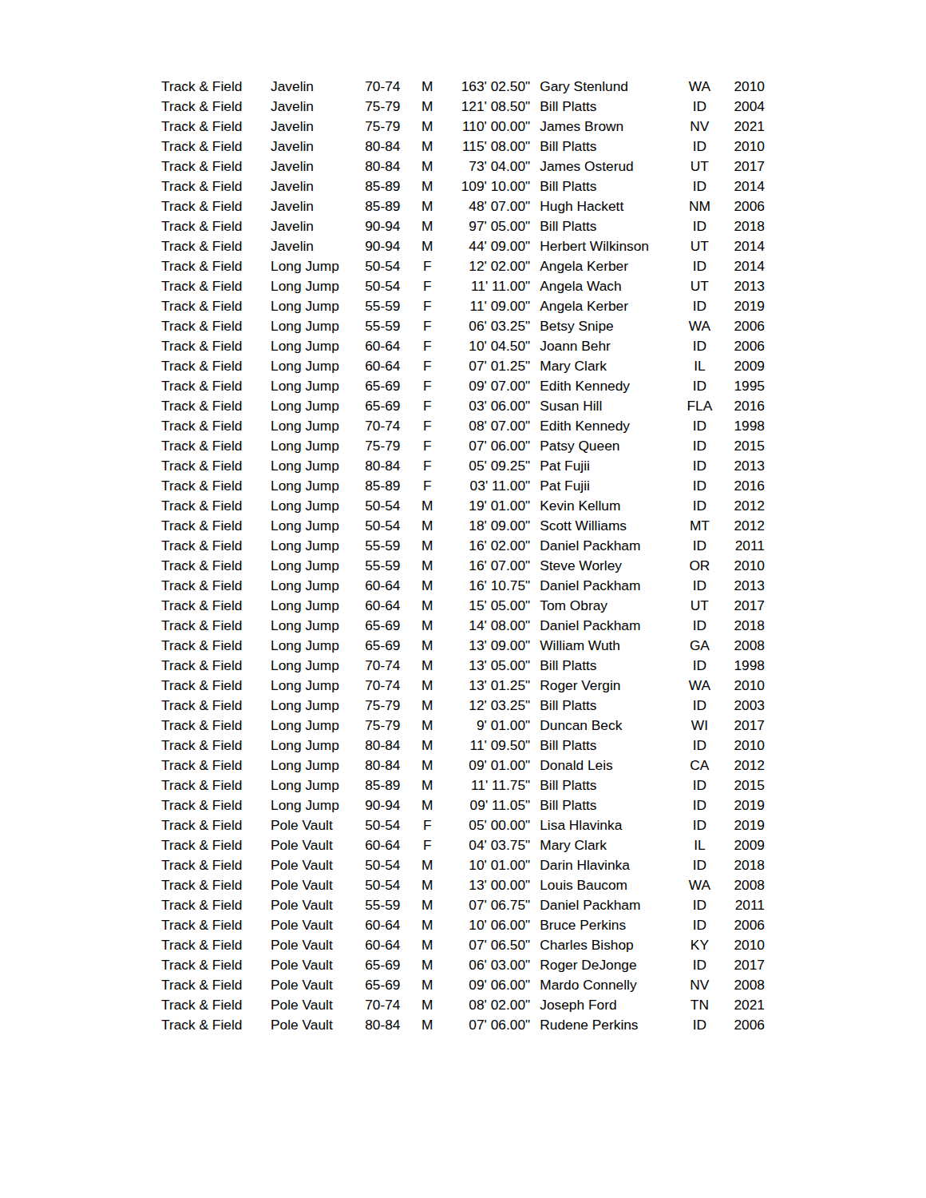| Track & Field | Javelin | 70-74 | M | 163' 02.50" | Gary Stenlund | WA | 2010 |
| Track & Field | Javelin | 75-79 | M | 121' 08.50" | Bill Platts | ID | 2004 |
| Track & Field | Javelin | 75-79 | M | 110' 00.00" | James Brown | NV | 2021 |
| Track & Field | Javelin | 80-84 | M | 115' 08.00" | Bill Platts | ID | 2010 |
| Track & Field | Javelin | 80-84 | M | 73' 04.00" | James Osterud | UT | 2017 |
| Track & Field | Javelin | 85-89 | M | 109' 10.00" | Bill Platts | ID | 2014 |
| Track & Field | Javelin | 85-89 | M | 48' 07.00" | Hugh Hackett | NM | 2006 |
| Track & Field | Javelin | 90-94 | M | 97' 05.00" | Bill Platts | ID | 2018 |
| Track & Field | Javelin | 90-94 | M | 44' 09.00" | Herbert Wilkinson | UT | 2014 |
| Track & Field | Long Jump | 50-54 | F | 12' 02.00" | Angela Kerber | ID | 2014 |
| Track & Field | Long Jump | 50-54 | F | 11' 11.00" | Angela Wach | UT | 2013 |
| Track & Field | Long Jump | 55-59 | F | 11' 09.00" | Angela Kerber | ID | 2019 |
| Track & Field | Long Jump | 55-59 | F | 06' 03.25" | Betsy Snipe | WA | 2006 |
| Track & Field | Long Jump | 60-64 | F | 10' 04.50" | Joann Behr | ID | 2006 |
| Track & Field | Long Jump | 60-64 | F | 07' 01.25" | Mary Clark | IL | 2009 |
| Track & Field | Long Jump | 65-69 | F | 09' 07.00" | Edith Kennedy | ID | 1995 |
| Track & Field | Long Jump | 65-69 | F | 03' 06.00" | Susan Hill | FLA | 2016 |
| Track & Field | Long Jump | 70-74 | F | 08' 07.00" | Edith Kennedy | ID | 1998 |
| Track & Field | Long Jump | 75-79 | F | 07' 06.00" | Patsy Queen | ID | 2015 |
| Track & Field | Long Jump | 80-84 | F | 05' 09.25" | Pat Fujii | ID | 2013 |
| Track & Field | Long Jump | 85-89 | F | 03' 11.00" | Pat Fujii | ID | 2016 |
| Track & Field | Long Jump | 50-54 | M | 19' 01.00" | Kevin Kellum | ID | 2012 |
| Track & Field | Long Jump | 50-54 | M | 18' 09.00" | Scott Williams | MT | 2012 |
| Track & Field | Long Jump | 55-59 | M | 16' 02.00" | Daniel Packham | ID | 2011 |
| Track & Field | Long Jump | 55-59 | M | 16' 07.00" | Steve Worley | OR | 2010 |
| Track & Field | Long Jump | 60-64 | M | 16' 10.75" | Daniel Packham | ID | 2013 |
| Track & Field | Long Jump | 60-64 | M | 15' 05.00" | Tom Obray | UT | 2017 |
| Track & Field | Long Jump | 65-69 | M | 14' 08.00" | Daniel Packham | ID | 2018 |
| Track & Field | Long Jump | 65-69 | M | 13' 09.00" | William Wuth | GA | 2008 |
| Track & Field | Long Jump | 70-74 | M | 13' 05.00" | Bill Platts | ID | 1998 |
| Track & Field | Long Jump | 70-74 | M | 13' 01.25" | Roger Vergin | WA | 2010 |
| Track & Field | Long Jump | 75-79 | M | 12' 03.25" | Bill Platts | ID | 2003 |
| Track & Field | Long Jump | 75-79 | M | 9' 01.00" | Duncan Beck | WI | 2017 |
| Track & Field | Long Jump | 80-84 | M | 11' 09.50" | Bill Platts | ID | 2010 |
| Track & Field | Long Jump | 80-84 | M | 09' 01.00" | Donald Leis | CA | 2012 |
| Track & Field | Long Jump | 85-89 | M | 11' 11.75" | Bill Platts | ID | 2015 |
| Track & Field | Long Jump | 90-94 | M | 09' 11.05" | Bill Platts | ID | 2019 |
| Track & Field | Pole Vault | 50-54 | F | 05' 00.00" | Lisa Hlavinka | ID | 2019 |
| Track & Field | Pole Vault | 60-64 | F | 04' 03.75" | Mary Clark | IL | 2009 |
| Track & Field | Pole Vault | 50-54 | M | 10' 01.00" | Darin Hlavinka | ID | 2018 |
| Track & Field | Pole Vault | 50-54 | M | 13' 00.00" | Louis Baucom | WA | 2008 |
| Track & Field | Pole Vault | 55-59 | M | 07' 06.75" | Daniel Packham | ID | 2011 |
| Track & Field | Pole Vault | 60-64 | M | 10' 06.00" | Bruce Perkins | ID | 2006 |
| Track & Field | Pole Vault | 60-64 | M | 07' 06.50" | Charles Bishop | KY | 2010 |
| Track & Field | Pole Vault | 65-69 | M | 06' 03.00" | Roger DeJonge | ID | 2017 |
| Track & Field | Pole Vault | 65-69 | M | 09' 06.00" | Mardo Connelly | NV | 2008 |
| Track & Field | Pole Vault | 70-74 | M | 08' 02.00" | Joseph Ford | TN | 2021 |
| Track & Field | Pole Vault | 80-84 | M | 07' 06.00" | Rudene Perkins | ID | 2006 |